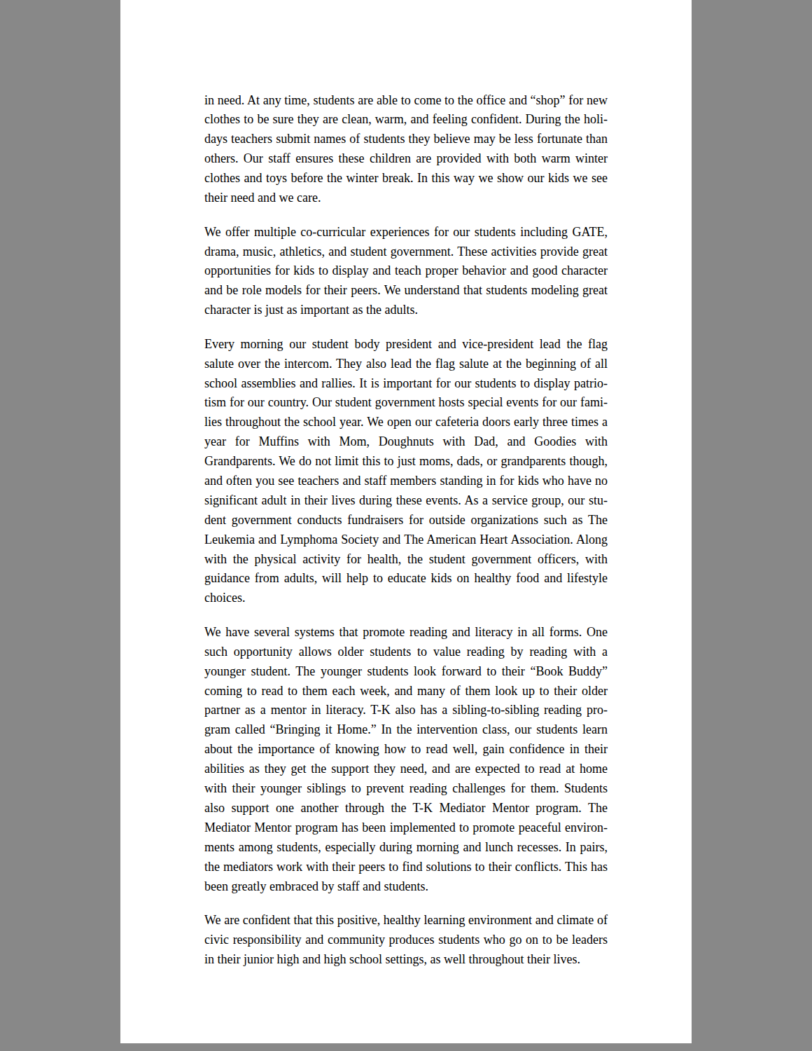in need. At any time, students are able to come to the office and “shop” for new clothes to be sure they are clean, warm, and feeling confident. During the holidays teachers submit names of students they believe may be less fortunate than others. Our staff ensures these children are provided with both warm winter clothes and toys before the winter break. In this way we show our kids we see their need and we care.
We offer multiple co-curricular experiences for our students including GATE, drama, music, athletics, and student government. These activities provide great opportunities for kids to display and teach proper behavior and good character and be role models for their peers. We understand that students modeling great character is just as important as the adults.
Every morning our student body president and vice-president lead the flag salute over the intercom. They also lead the flag salute at the beginning of all school assemblies and rallies. It is important for our students to display patriotism for our country. Our student government hosts special events for our families throughout the school year. We open our cafeteria doors early three times a year for Muffins with Mom, Doughnuts with Dad, and Goodies with Grandparents. We do not limit this to just moms, dads, or grandparents though, and often you see teachers and staff members standing in for kids who have no significant adult in their lives during these events. As a service group, our student government conducts fundraisers for outside organizations such as The Leukemia and Lymphoma Society and The American Heart Association. Along with the physical activity for health, the student government officers, with guidance from adults, will help to educate kids on healthy food and lifestyle choices.
We have several systems that promote reading and literacy in all forms. One such opportunity allows older students to value reading by reading with a younger student. The younger students look forward to their “Book Buddy” coming to read to them each week, and many of them look up to their older partner as a mentor in literacy. T-K also has a sibling-to-sibling reading program called “Bringing it Home.” In the intervention class, our students learn about the importance of knowing how to read well, gain confidence in their abilities as they get the support they need, and are expected to read at home with their younger siblings to prevent reading challenges for them. Students also support one another through the T-K Mediator Mentor program. The Mediator Mentor program has been implemented to promote peaceful environments among students, especially during morning and lunch recesses. In pairs, the mediators work with their peers to find solutions to their conflicts. This has been greatly embraced by staff and students.
We are confident that this positive, healthy learning environment and climate of civic responsibility and community produces students who go on to be leaders in their junior high and high school settings, as well throughout their lives.